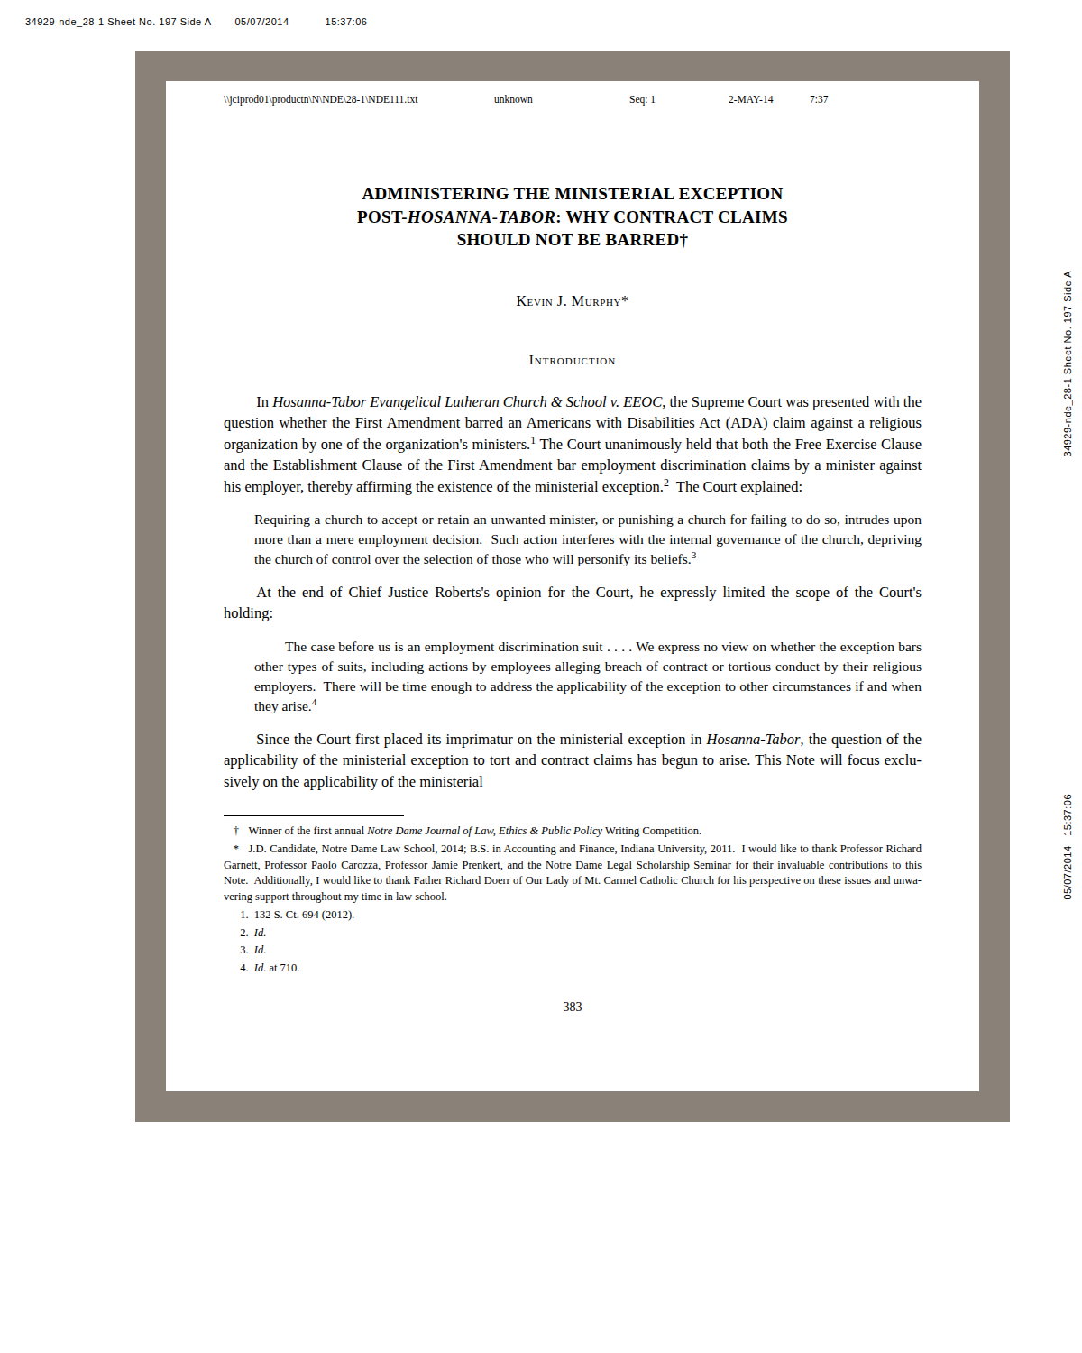34929-nde_28-1 Sheet No. 197 Side A 05/07/2014 15:37:06
34929-nde_28-1 Sheet No. 197 Side A
05/07/2014 15:37:06
\\jciprod01\productn\N\NDE\28-1\NDE111.txt unknown Seq: 12-MAY-147:37
Administering the Ministerial Exception
Post-Hosanna-Tabor: Why Contract Claims
Should Not Be Barred†
Kevin J. Murphy*
Introduction
In Hosanna-Tabor Evangelical Lutheran Church & School v. EEOC, the Supreme Court was presented with the question whether the First Amendment barred an Americans with Disabilities Act (ADA) claim against a religious organization by one of the organization's ministers.1 The Court unanimously held that both the Free Exercise Clause and the Establishment Clause of the First Amendment bar employment discrimination claims by a minister against his employer, thereby affirming the existence of the ministerial exception.2 The Court explained:
Requiring a church to accept or retain an unwanted minister, or punishing a church for failing to do so, intrudes upon more than a mere employment decision. Such action interferes with the internal governance of the church, depriving the church of control over the selection of those who will personify its beliefs.3
At the end of Chief Justice Roberts's opinion for the Court, he expressly limited the scope of the Court's holding:
The case before us is an employment discrimination suit . . . . We express no view on whether the exception bars other types of suits, including actions by employees alleging breach of contract or tortious conduct by their religious employers. There will be time enough to address the applicability of the exception to other circumstances if and when they arise.4
Since the Court first placed its imprimatur on the ministerial exception in Hosanna-Tabor, the question of the applicability of the ministerial exception to tort and contract claims has begun to arise. This Note will focus exclusively on the applicability of the ministerial
†Winner of the first annual Notre Dame Journal of Law, Ethics & Public Policy Writing Competition.
*J.D. Candidate, Notre Dame Law School, 2014; B.S. in Accounting and Finance, Indiana University, 2011. I would like to thank Professor Richard Garnett, Professor Paolo Carozza, Professor Jamie Prenkert, and the Notre Dame Legal Scholarship Seminar for their invaluable contributions to this Note. Additionally, I would like to thank Father Richard Doerr of Our Lady of Mt. Carmel Catholic Church for his perspective on these issues and unwavering support throughout my time in law school.
1. 132 S. Ct. 694 (2012).
2. Id.
3. Id.
4. Id. at 710.
383